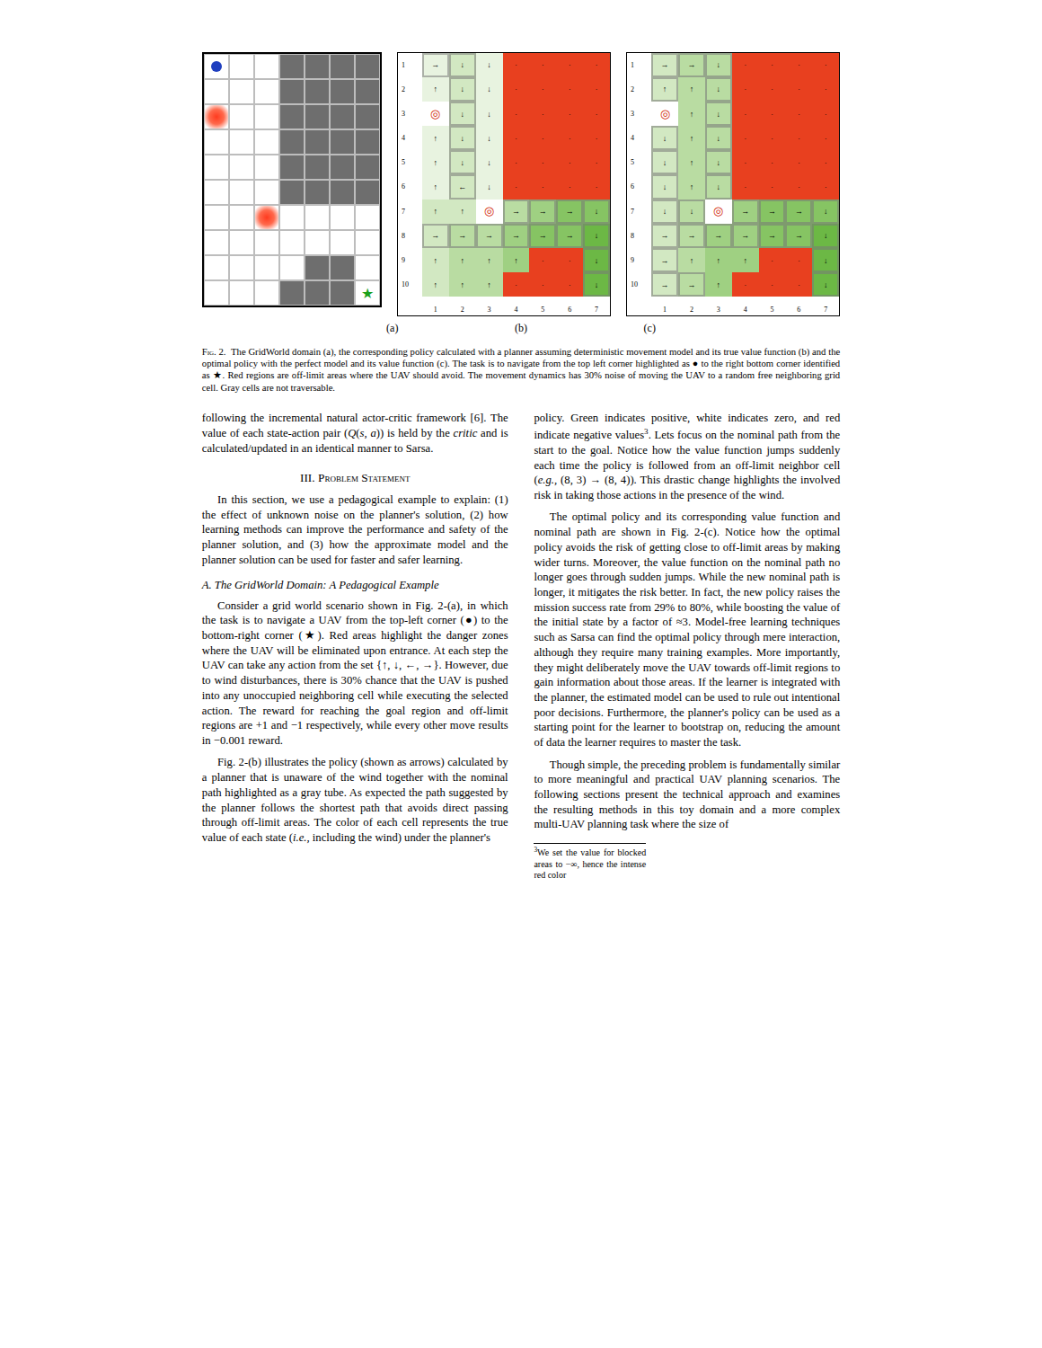12345678910
→
↓
↓
·
·
·
·
↑
↓
↓
·
·
·
·
↓
↓
·
·
·
·
↑
↓
↓
·
·
·
·
↑
↓
↓
·
·
·
·
↑
←
↓
·
·
·
·
↑
↑
→
→
→
↓
→
→
→
→
→
→
↓
↑
↑
↑
↑
·
·
↓
↑
↑
↑
·
·
·
↓
1234567
12345678910
→
→
↓
·
·
·
·
↑
↑
↓
·
·
·
·
↑
↓
·
·
·
·
↓
↑
↓
·
·
·
·
↓
↑
↓
·
·
·
·
↓
↑
↓
·
·
·
·
↓
↓
→
→
→
↓
→
→
→
→
→
→
↓
→
↑
↑
↑
·
·
↓
→
→
↑
·
·
·
↓
1234567
(a)(b)(c)
Fig. 2. The GridWorld domain (a), the corresponding policy calculated with a planner assuming deterministic movement model and its true value function (b) and the optimal policy with the perfect model and its value function (c). The task is to navigate from the top left corner highlighted as ● to the right bottom corner identified as ★. Red regions are off-limit areas where the UAV should avoid. The movement dynamics has 30% noise of moving the UAV to a random free neighboring grid cell. Gray cells are not traversable.
following the incremental natural actor-critic framework [6]. The value of each state-action pair (Q(s, a)) is held by the critic and is calculated/updated in an identical manner to Sarsa.
III. Problem Statement
In this section, we use a pedagogical example to explain: (1) the effect of unknown noise on the planner's solution, (2) how learning methods can improve the performance and safety of the planner solution, and (3) how the approximate model and the planner solution can be used for faster and safer learning.
A. The GridWorld Domain: A Pedagogical Example
Consider a grid world scenario shown in Fig. 2-(a), in which the task is to navigate a UAV from the top-left corner (●) to the bottom-right corner (★). Red areas highlight the danger zones where the UAV will be eliminated upon entrance. At each step the UAV can take any action from the set {↑, ↓, ←, →}. However, due to wind disturbances, there is 30% chance that the UAV is pushed into any unoccupied neighboring cell while executing the selected action. The reward for reaching the goal region and off-limit regions are +1 and −1 respectively, while every other move results in −0.001 reward.
Fig. 2-(b) illustrates the policy (shown as arrows) calculated by a planner that is unaware of the wind together with the nominal path highlighted as a gray tube. As expected the path suggested by the planner follows the shortest path that avoids direct passing through off-limit areas. The color of each cell represents the true value of each state (i.e., including the wind) under the planner's
policy. Green indicates positive, white indicates zero, and red indicate negative values3. Lets focus on the nominal path from the start to the goal. Notice how the value function jumps suddenly each time the policy is followed from an off-limit neighbor cell (e.g., (8, 3) → (8, 4)). This drastic change highlights the involved risk in taking those actions in the presence of the wind.
The optimal policy and its corresponding value function and nominal path are shown in Fig. 2-(c). Notice how the optimal policy avoids the risk of getting close to off-limit areas by making wider turns. Moreover, the value function on the nominal path no longer goes through sudden jumps. While the new nominal path is longer, it mitigates the risk better. In fact, the new policy raises the mission success rate from 29% to 80%, while boosting the value of the initial state by a factor of ≈3. Model-free learning techniques such as Sarsa can find the optimal policy through mere interaction, although they require many training examples. More importantly, they might deliberately move the UAV towards off-limit regions to gain information about those areas. If the learner is integrated with the planner, the estimated model can be used to rule out intentional poor decisions. Furthermore, the planner's policy can be used as a starting point for the learner to bootstrap on, reducing the amount of data the learner requires to master the task.
Though simple, the preceding problem is fundamentally similar to more meaningful and practical UAV planning scenarios. The following sections present the technical approach and examines the resulting methods in this toy domain and a more complex multi-UAV planning task where the size of
3We set the value for blocked areas to −∞, hence the intense red color